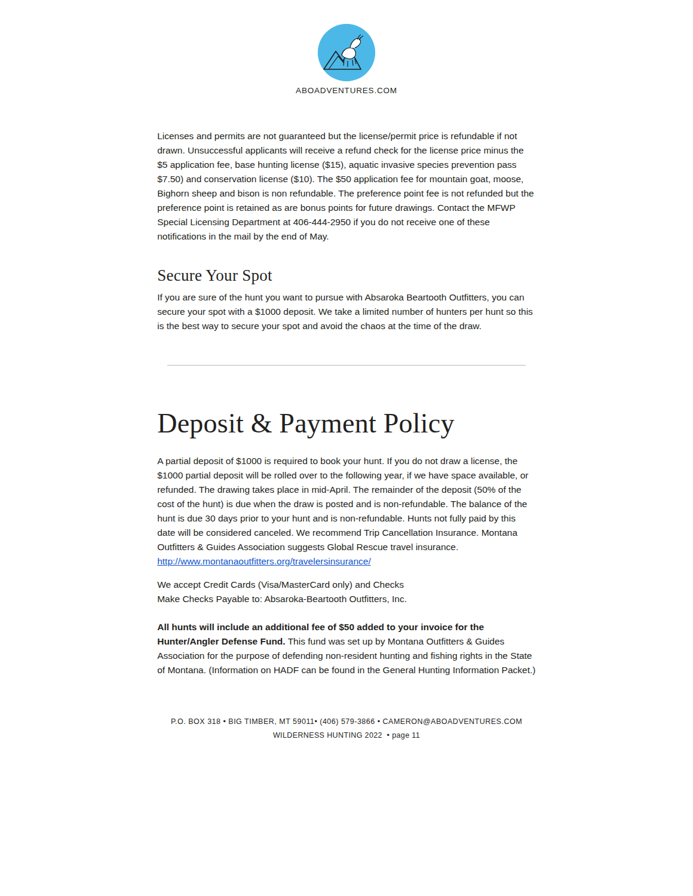ABOADVENTURES.COM
Licenses and permits are not guaranteed but the license/permit price is refundable if not drawn. Unsuccessful applicants will receive a refund check for the license price minus the $5 application fee, base hunting license ($15), aquatic invasive species prevention pass $7.50) and conservation license ($10). The $50 application fee for mountain goat, moose, Bighorn sheep and bison is non refundable. The preference point fee is not refunded but the preference point is retained as are bonus points for future drawings. Contact the MFWP Special Licensing Department at 406-444-2950 if you do not receive one of these notifications in the mail by the end of May.
Secure Your Spot
If you are sure of the hunt you want to pursue with Absaroka Beartooth Outfitters, you can secure your spot with a $1000 deposit. We take a limited number of hunters per hunt so this is the best way to secure your spot and avoid the chaos at the time of the draw.
Deposit & Payment Policy
A partial deposit of $1000 is required to book your hunt. If you do not draw a license, the $1000 partial deposit will be rolled over to the following year, if we have space available, or refunded. The drawing takes place in mid-April. The remainder of the deposit (50% of the cost of the hunt) is due when the draw is posted and is non-refundable. The balance of the hunt is due 30 days prior to your hunt and is non-refundable. Hunts not fully paid by this date will be considered canceled. We recommend Trip Cancellation Insurance. Montana Outfitters & Guides Association suggests Global Rescue travel insurance.
http://www.montanaoutfitters.org/travelersinsurance/
We accept Credit Cards (Visa/MasterCard only) and Checks
Make Checks Payable to: Absaroka-Beartooth Outfitters, Inc.
All hunts will include an additional fee of $50 added to your invoice for the Hunter/Angler Defense Fund. This fund was set up by Montana Outfitters & Guides Association for the purpose of defending non-resident hunting and fishing rights in the State of Montana. (Information on HADF can be found in the General Hunting Information Packet.)
P.O. BOX 318 • BIG TIMBER, MT 59011• (406) 579-3866 • CAMERON@ABOADVENTURES.COM
WILDERNESS HUNTING 2022 • page 11